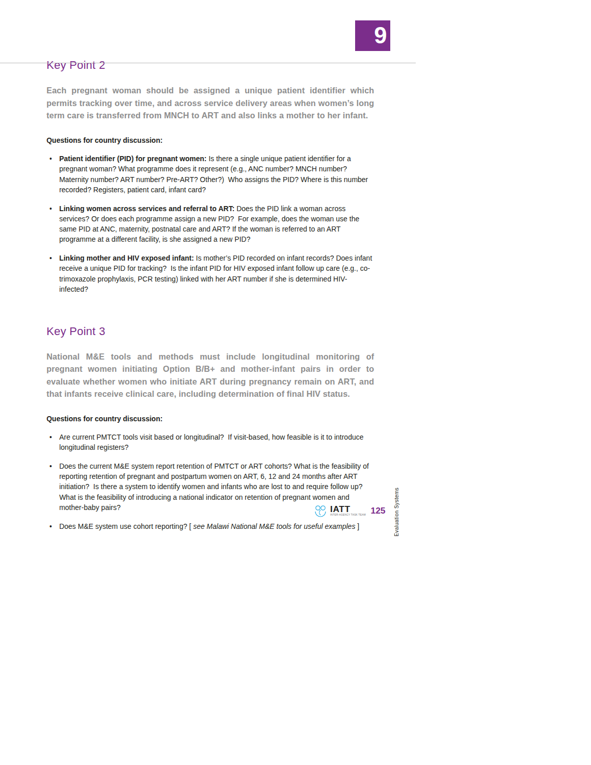9
Key Point 2
Each pregnant woman should be assigned a unique patient identifier which permits tracking over time, and across service delivery areas when women’s long term care is transferred from MNCH to ART and also links a mother to her infant.
Questions for country discussion:
Patient identifier (PID) for pregnant women: Is there a single unique patient identifier for a pregnant woman? What programme does it represent (e.g., ANC number? MNCH number? Maternity number? ART number? Pre-ART? Other?) Who assigns the PID? Where is this number recorded? Registers, patient card, infant card?
Linking women across services and referral to ART: Does the PID link a woman across services? Or does each programme assign a new PID? For example, does the woman use the same PID at ANC, maternity, postnatal care and ART? If the woman is referred to an ART programme at a different facility, is she assigned a new PID?
Linking mother and HIV exposed infant: Is mother’s PID recorded on infant records? Does infant receive a unique PID for tracking? Is the infant PID for HIV exposed infant follow up care (e.g., co-trimoxazole prophylaxis, PCR testing) linked with her ART number if she is determined HIV-infected?
Key Point 3
National M&E tools and methods must include longitudinal monitoring of pregnant women initiating Option B/B+ and mother-infant pairs in order to evaluate whether women who initiate ART during pregnancy remain on ART, and that infants receive clinical care, including determination of final HIV status.
Questions for country discussion:
Are current PMTCT tools visit based or longitudinal? If visit-based, how feasible is it to introduce longitudinal registers?
Does the current M&E system report retention of PMTCT or ART cohorts? What is the feasibility of reporting retention of pregnant and postpartum women on ART, 6, 12 and 24 months after ART initiation? Is there a system to identify women and infants who are lost to and require follow up? What is the feasibility of introducing a national indicator on retention of pregnant women and mother-baby pairs?
Does M&E system use cohort reporting? [ see Malawi National M&E tools for useful examples ]
Enhanced Monitoring and Evaluation Systems
IATT INTER-AGENCY TASK TEAM
125